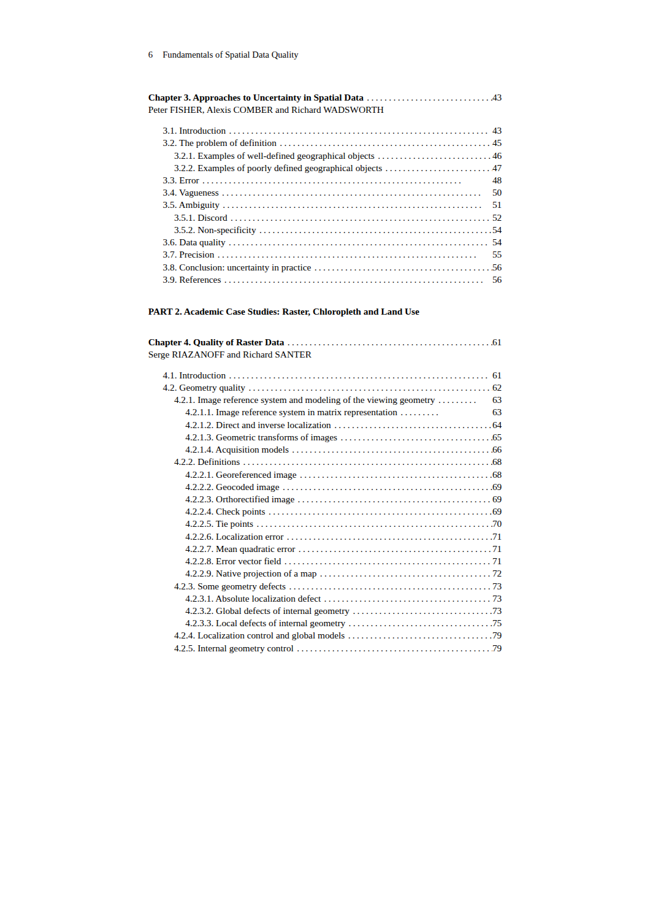6 Fundamentals of Spatial Data Quality
Chapter 3. Approaches to Uncertainty in Spatial Data ........................................................... 43
Peter FISHER, Alexis COMBER and Richard WADSWORTH
3.1. Introduction........................................................... 43
3.2. The problem of definition........................................................... 45
3.2.1. Examples of well-defined geographical objects........................................................... 46
3.2.2. Examples of poorly defined geographical objects........................................................... 47
3.3. Error........................................................... 48
3.4. Vagueness........................................................... 50
3.5. Ambiguity........................................................... 51
3.5.1. Discord........................................................... 52
3.5.2. Non-specificity........................................................... 54
3.6. Data quality........................................................... 54
3.7. Precision........................................................... 55
3.8. Conclusion: uncertainty in practice........................................................... 56
3.9. References........................................................... 56
PART 2. Academic Case Studies: Raster, Chloropleth and Land Use
Chapter 4. Quality of Raster Data ........................................................... 61
Serge RIAZANOFF and Richard SANTER
4.1. Introduction........................................................... 61
4.2. Geometry quality........................................................... 62
4.2.1. Image reference system and modeling of the viewing geometry......... 63
4.2.1.1. Image reference system in matrix representation......... 63
4.2.1.2. Direct and inverse localization........................................................... 64
4.2.1.3. Geometric transforms of images........................................................... 65
4.2.1.4. Acquisition models........................................................... 66
4.2.2. Definitions........................................................... 68
4.2.2.1. Georeferenced image........................................................... 68
4.2.2.2. Geocoded image........................................................... 69
4.2.2.3. Orthorectified image........................................................... 69
4.2.2.4. Check points........................................................... 69
4.2.2.5. Tie points........................................................... 70
4.2.2.6. Localization error........................................................... 71
4.2.2.7. Mean quadratic error........................................................... 71
4.2.2.8. Error vector field........................................................... 71
4.2.2.9. Native projection of a map........................................................... 72
4.2.3. Some geometry defects........................................................... 73
4.2.3.1. Absolute localization defect........................................................... 73
4.2.3.2. Global defects of internal geometry........................................................... 73
4.2.3.3. Local defects of internal geometry........................................................... 75
4.2.4. Localization control and global models........................................................... 79
4.2.5. Internal geometry control........................................................... 79